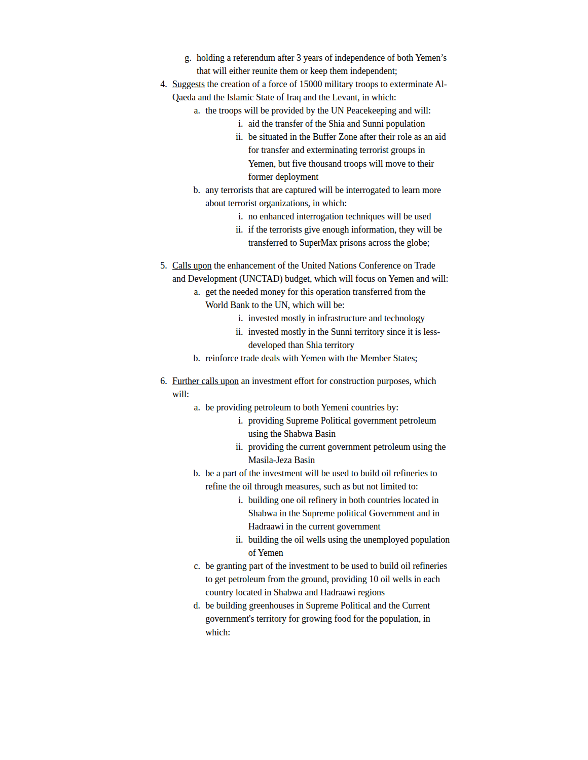holding a referendum after 3 years of independence of both Yemen’s that will either reunite them or keep them independent;
Suggests the creation of a force of 15000 military troops to exterminate Al-Qaeda and the Islamic State of Iraq and the Levant, in which:
the troops will be provided by the UN Peacekeeping and will:
aid the transfer of the Shia and Sunni population
be situated in the Buffer Zone after their role as an aid for transfer and exterminating terrorist groups in Yemen, but five thousand troops will move to their former deployment
any terrorists that are captured will be interrogated to learn more about terrorist organizations, in which:
no enhanced interrogation techniques will be used
if the terrorists give enough information, they will be transferred to SuperMax prisons across the globe;
Calls upon the enhancement of the United Nations Conference on Trade and Development (UNCTAD) budget, which will focus on Yemen and will:
get the needed money for this operation transferred from the World Bank to the UN, which will be:
invested mostly in infrastructure and technology
invested mostly in the Sunni territory since it is less-developed than Shia territory
reinforce trade deals with Yemen with the Member States;
Further calls upon an investment effort for construction purposes, which will:
be providing petroleum to both Yemeni countries by:
providing Supreme Political government petroleum using the Shabwa Basin
providing the current government petroleum using the Masila-Jeza Basin
be a part of the investment will be used to build oil refineries to refine the oil through measures, such as but not limited to:
building one oil refinery in both countries located in Shabwa in the Supreme political Government and in Hadraawi in the current government
building the oil wells using the unemployed population of Yemen
be granting part of the investment to be used to build oil refineries to get petroleum from the ground, providing 10 oil wells in each country located in Shabwa and Hadraawi regions
be building greenhouses in Supreme Political and the Current government's territory for growing food for the population, in which: